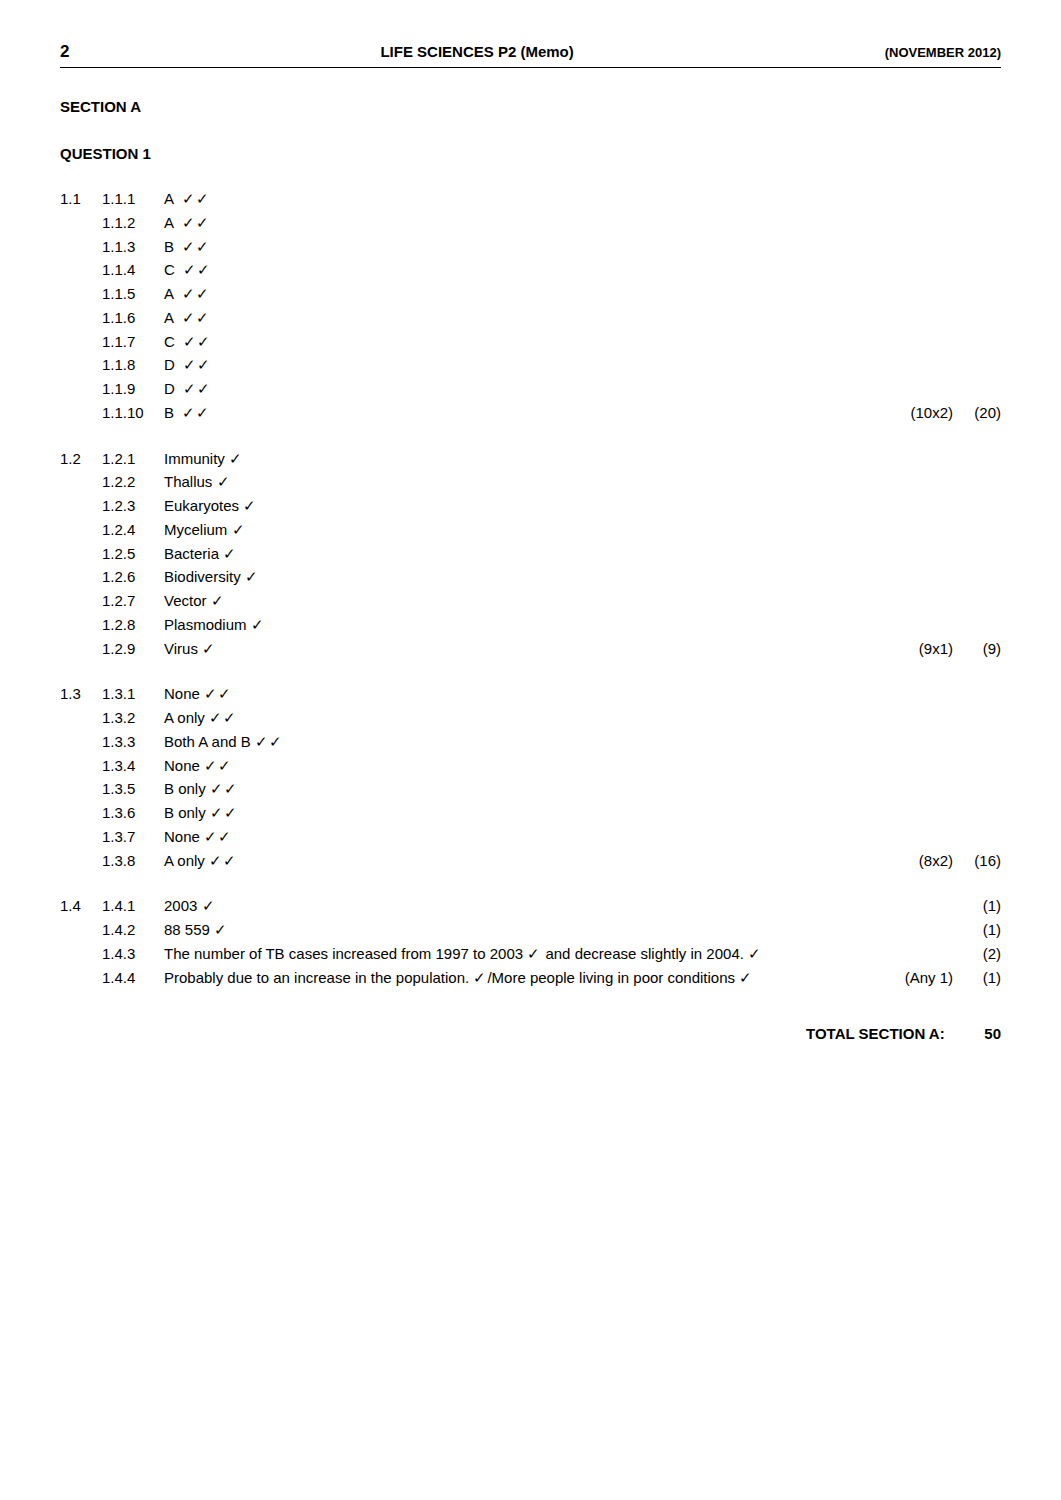2 LIFE SCIENCES P2 (Memo) (NOVEMBER 2012)
SECTION A
QUESTION 1
| 1.1 | 1.1.1 | A ✓✓ | | |
| | 1.1.2 | A ✓✓ | | |
| | 1.1.3 | B ✓✓ | | |
| | 1.1.4 | C ✓✓ | | |
| | 1.1.5 | A ✓✓ | | |
| | 1.1.6 | A ✓✓ | | |
| | 1.1.7 | C ✓✓ | | |
| | 1.1.8 | D ✓✓ | | |
| | 1.1.9 | D ✓✓ | | |
| | 1.1.10 | B ✓✓ | (10x2) | (20) |
| 1.2 | 1.2.1 | Immunity ✓ | | |
| | 1.2.2 | Thallus ✓ | | |
| | 1.2.3 | Eukaryotes ✓ | | |
| | 1.2.4 | Mycelium ✓ | | |
| | 1.2.5 | Bacteria ✓ | | |
| | 1.2.6 | Biodiversity ✓ | | |
| | 1.2.7 | Vector ✓ | | |
| | 1.2.8 | Plasmodium ✓ | | |
| | 1.2.9 | Virus ✓ | (9x1) | (9) |
| 1.3 | 1.3.1 | None ✓✓ | | |
| | 1.3.2 | A only ✓✓ | | |
| | 1.3.3 | Both A and B ✓✓ | | |
| | 1.3.4 | None ✓✓ | | |
| | 1.3.5 | B only ✓✓ | | |
| | 1.3.6 | B only ✓✓ | | |
| | 1.3.7 | None ✓✓ | | |
| | 1.3.8 | A only ✓✓ | (8x2) | (16) |
| 1.4 | 1.4.1 | 2003 ✓ | | (1) |
| | 1.4.2 | 88 559 ✓ | | (1) |
| | 1.4.3 | The number of TB cases increased from 1997 to 2003 ✓ and decrease slightly in 2004. ✓ | | (2) |
| | 1.4.4 | Probably due to an increase in the population. ✓ /More people living in poor conditions ✓ | (Any 1) | (1) |
TOTAL SECTION A: 50